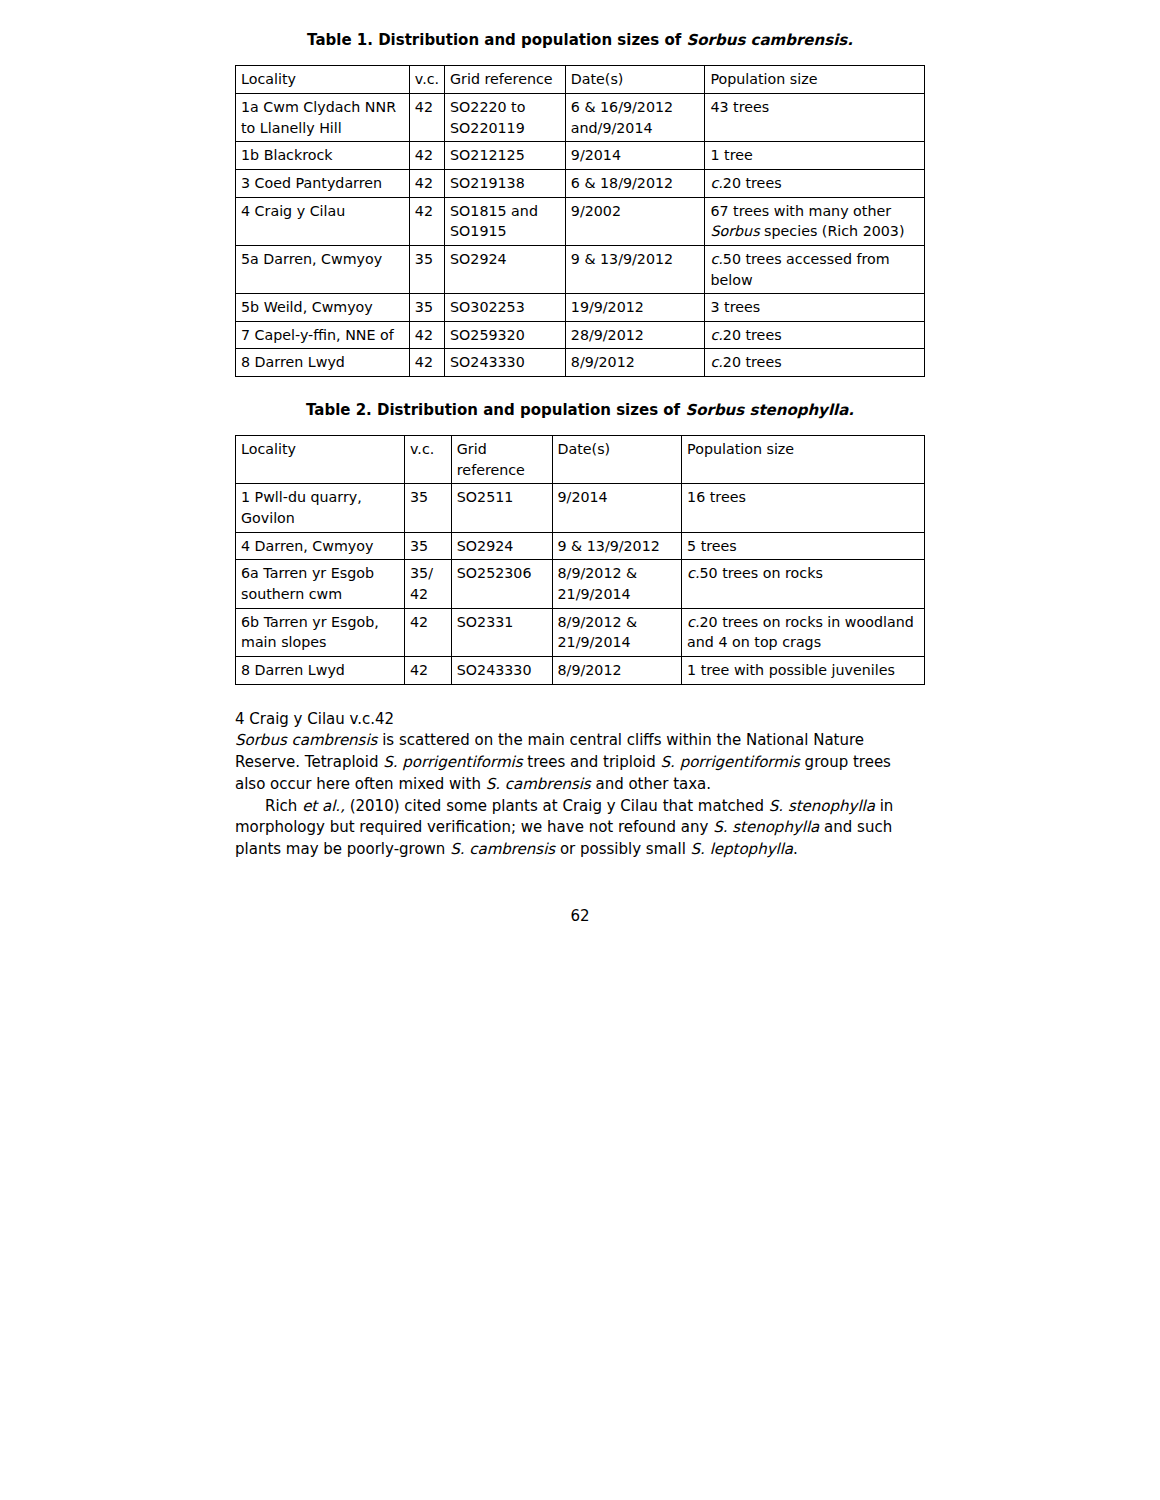Table 1. Distribution and population sizes of Sorbus cambrensis.
| Locality | v.c. | Grid reference | Date(s) | Population size |
| --- | --- | --- | --- | --- |
| 1a Cwm Clydach NNR to Llanelly Hill | 42 | SO2220 to SO220119 | 6 & 16/9/2012 and/9/2014 | 43 trees |
| 1b Blackrock | 42 | SO212125 | 9/2014 | 1 tree |
| 3 Coed Pantydarren | 42 | SO219138 | 6 & 18/9/2012 | c. 20 trees |
| 4 Craig y Cilau | 42 | SO1815 and SO1915 | 9/2002 | 67 trees with many other Sorbus species (Rich 2003) |
| 5a Darren, Cwmyoy | 35 | SO2924 | 9 & 13/9/2012 | c. 50 trees accessed from below |
| 5b Weild, Cwmyoy | 35 | SO302253 | 19/9/2012 | 3 trees |
| 7 Capel-y-ffin, NNE of | 42 | SO259320 | 28/9/2012 | c. 20 trees |
| 8 Darren Lwyd | 42 | SO243330 | 8/9/2012 | c. 20 trees |
Table 2. Distribution and population sizes of Sorbus stenophylla.
| Locality | v.c. | Grid reference | Date(s) | Population size |
| --- | --- | --- | --- | --- |
| 1 Pwll-du quarry, Govilon | 35 | SO2511 | 9/2014 | 16 trees |
| 4 Darren, Cwmyoy | 35 | SO2924 | 9 & 13/9/2012 | 5 trees |
| 6a Tarren yr Esgob southern cwm | 35/ 42 | SO252306 | 8/9/2012 & 21/9/2014 | c. 50 trees on rocks |
| 6b Tarren yr Esgob, main slopes | 42 | SO2331 | 8/9/2012 & 21/9/2014 | c. 20 trees on rocks in woodland and 4 on top crags |
| 8 Darren Lwyd | 42 | SO243330 | 8/9/2012 | 1 tree with possible juveniles |
4 Craig y Cilau v.c.42
Sorbus cambrensis is scattered on the main central cliffs within the National Nature Reserve. Tetraploid S. porrigentiformis trees and triploid S. porrigentiformis group trees also occur here often mixed with S. cambrensis and other taxa.
Rich et al., (2010) cited some plants at Craig y Cilau that matched S. stenophylla in morphology but required verification; we have not refound any S. stenophylla and such plants may be poorly-grown S. cambrensis or possibly small S. leptophylla.
62